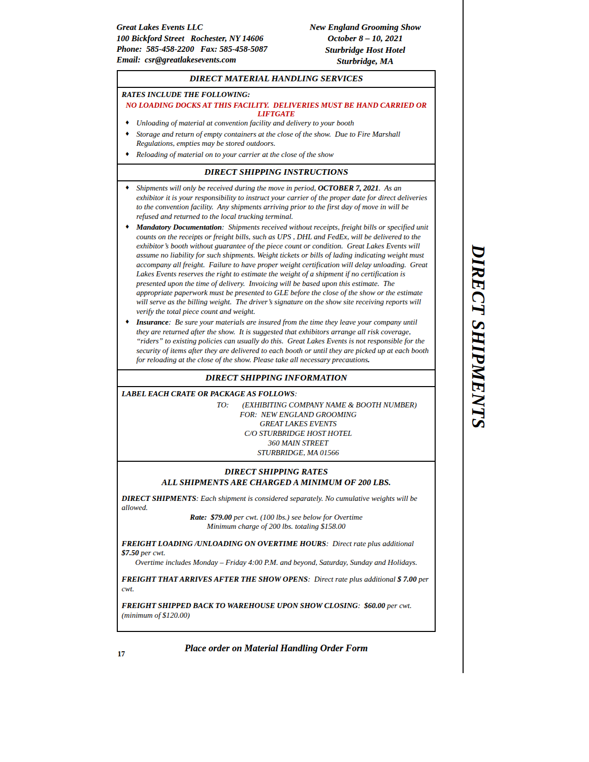DIRECT SHIPMENTS
Great Lakes Events LLC
100 Bickford Street Rochester, NY 14606
Phone: 585-458-2200 Fax: 585-458-5087
Email: csr@greatlakesevents.com
New England Grooming Show
October 8 – 10, 2021
Sturbridge Host Hotel
Sturbridge, MA
DIRECT MATERIAL HANDLING SERVICES
RATES INCLUDE THE FOLLOWING:
NO LOADING DOCKS AT THIS FACILITY. DELIVERIES MUST BE HAND CARRIED OR LIFTGATE
Unloading of material at convention facility and delivery to your booth
Storage and return of empty containers at the close of the show. Due to Fire Marshall Regulations, empties may be stored outdoors.
Reloading of material on to your carrier at the close of the show
DIRECT SHIPPING INSTRUCTIONS
Shipments will only be received during the move in period, OCTOBER 7, 2021. As an exhibitor it is your responsibility to instruct your carrier of the proper date for direct deliveries to the convention facility. Any shipments arriving prior to the first day of move in will be refused and returned to the local trucking terminal.
Mandatory Documentation: Shipments received without receipts, freight bills or specified unit counts on the receipts or freight bills, such as UPS , DHL and FedEx, will be delivered to the exhibitor’s booth without guarantee of the piece count or condition. Great Lakes Events will assume no liability for such shipments. Weight tickets or bills of lading indicating weight must accompany all freight. Failure to have proper weight certification will delay unloading. Great Lakes Events reserves the right to estimate the weight of a shipment if no certification is presented upon the time of delivery. Invoicing will be based upon this estimate. The appropriate paperwork must be presented to GLE before the close of the show or the estimate will serve as the billing weight. The driver’s signature on the show site receiving reports will verify the total piece count and weight.
Insurance: Be sure your materials are insured from the time they leave your company until they are returned after the show. It is suggested that exhibitors arrange all risk coverage, “riders” to existing policies can usually do this. Great Lakes Events is not responsible for the security of items after they are delivered to each booth or until they are picked up at each booth for reloading at the close of the show. Please take all necessary precautions.
DIRECT SHIPPING INFORMATION
LABEL EACH CRATE OR PACKAGE AS FOLLOWS:
TO: (EXHIBITING COMPANY NAME & BOOTH NUMBER)
FOR: NEW ENGLAND GROOMING
GREAT LAKES EVENTS
C/O STURBRIDGE HOST HOTEL
360 MAIN STREET
STURBRIDGE, MA 01566
DIRECT SHIPPING RATES
ALL SHIPMENTS ARE CHARGED A MINIMUM OF 200 LBS.
DIRECT SHIPMENTS: Each shipment is considered separately. No cumulative weights will be allowed.
Rate: $79.00 per cwt. (100 lbs.) see below for Overtime Minimum charge of 200 lbs. totaling $158.00
FREIGHT LOADING /UNLOADING ON OVERTIME HOURS: Direct rate plus additional $7.50 per cwt.
Overtime includes Monday – Friday 4:00 P.M. and beyond, Saturday, Sunday and Holidays.
FREIGHT THAT ARRIVES AFTER THE SHOW OPENS: Direct rate plus additional $ 7.00 per cwt.
FREIGHT SHIPPED BACK TO WAREHOUSE UPON SHOW CLOSING: $60.00 per cwt. (minimum of $120.00)
Place order on Material Handling Order Form
17